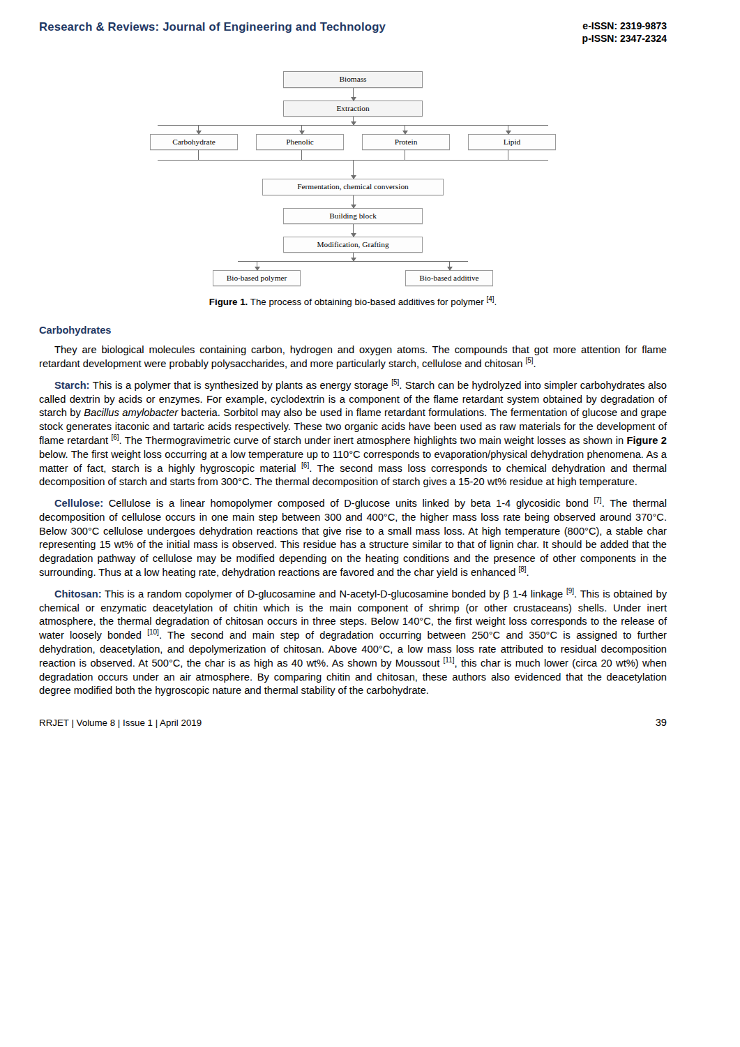Research & Reviews: Journal of Engineering and Technology
e-ISSN: 2319-9873
p-ISSN: 2347-2324
Biomass
Extraction
Carbohydrate
Phenolic
Protein
Lipid
Fermentation, chemical conversion
Building block
Modification, Grafting
Bio-based polymer
Bio-based additive
Figure 1. The process of obtaining bio-based additives for polymer [4].
Carbohydrates
They are biological molecules containing carbon, hydrogen and oxygen atoms. The compounds that got more attention for flame retardant development were probably polysaccharides, and more particularly starch, cellulose and chitosan [5].
Starch: This is a polymer that is synthesized by plants as energy storage [5]. Starch can be hydrolyzed into simpler carbohydrates also called dextrin by acids or enzymes. For example, cyclodextrin is a component of the flame retardant system obtained by degradation of starch by Bacillus amylobacter bacteria. Sorbitol may also be used in flame retardant formulations. The fermentation of glucose and grape stock generates itaconic and tartaric acids respectively. These two organic acids have been used as raw materials for the development of flame retardant [6]. The Thermogravimetric curve of starch under inert atmosphere highlights two main weight losses as shown in Figure 2 below. The first weight loss occurring at a low temperature up to 110°C corresponds to evaporation/physical dehydration phenomena. As a matter of fact, starch is a highly hygroscopic material [6]. The second mass loss corresponds to chemical dehydration and thermal decomposition of starch and starts from 300°C. The thermal decomposition of starch gives a 15-20 wt% residue at high temperature.
Cellulose: Cellulose is a linear homopolymer composed of D-glucose units linked by beta 1-4 glycosidic bond [7]. The thermal decomposition of cellulose occurs in one main step between 300 and 400°C, the higher mass loss rate being observed around 370°C. Below 300°C cellulose undergoes dehydration reactions that give rise to a small mass loss. At high temperature (800°C), a stable char representing 15 wt% of the initial mass is observed. This residue has a structure similar to that of lignin char. It should be added that the degradation pathway of cellulose may be modified depending on the heating conditions and the presence of other components in the surrounding. Thus at a low heating rate, dehydration reactions are favored and the char yield is enhanced [8].
Chitosan: This is a random copolymer of D-glucosamine and N-acetyl-D-glucosamine bonded by β 1-4 linkage [9]. This is obtained by chemical or enzymatic deacetylation of chitin which is the main component of shrimp (or other crustaceans) shells. Under inert atmosphere, the thermal degradation of chitosan occurs in three steps. Below 140°C, the first weight loss corresponds to the release of water loosely bonded [10]. The second and main step of degradation occurring between 250°C and 350°C is assigned to further dehydration, deacetylation, and depolymerization of chitosan. Above 400°C, a low mass loss rate attributed to residual decomposition reaction is observed. At 500°C, the char is as high as 40 wt%. As shown by Moussout [11], this char is much lower (circa 20 wt%) when degradation occurs under an air atmosphere. By comparing chitin and chitosan, these authors also evidenced that the deacetylation degree modified both the hygroscopic nature and thermal stability of the carbohydrate.
RRJET | Volume 8 | Issue 1 | April 2019
39